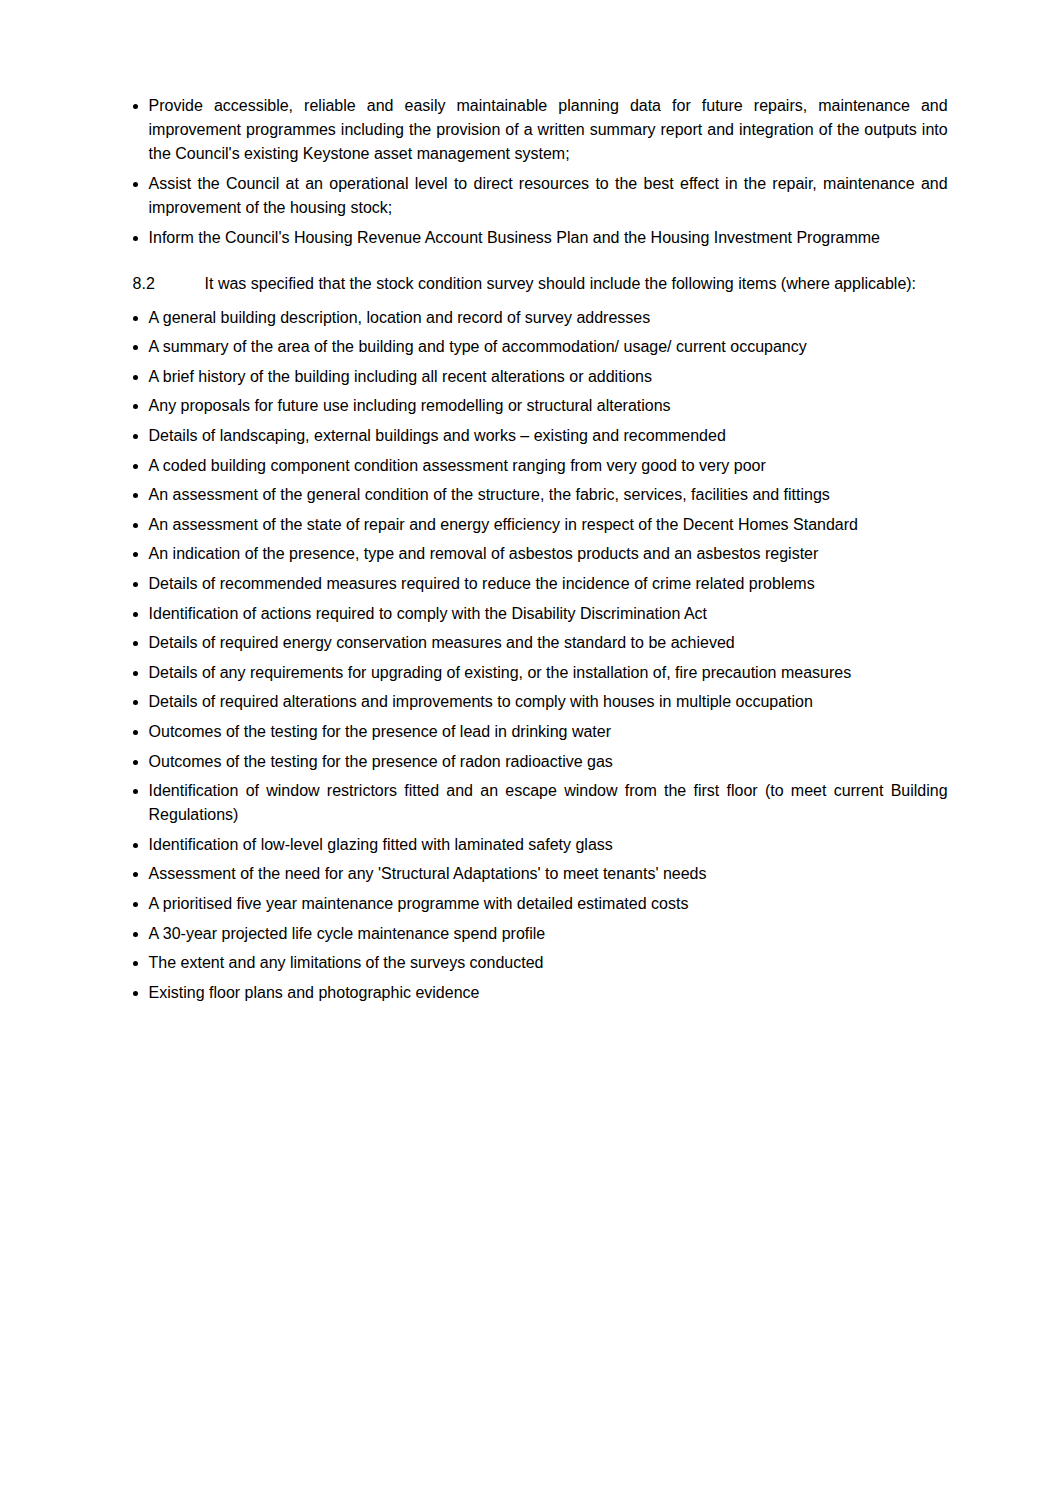Provide accessible, reliable and easily maintainable planning data for future repairs, maintenance and improvement programmes including the provision of a written summary report and integration of the outputs into the Council's existing Keystone asset management system;
Assist the Council at an operational level to direct resources to the best effect in the repair, maintenance and improvement of the housing stock;
Inform the Council's Housing Revenue Account Business Plan and the Housing Investment Programme
8.2
It was specified that the stock condition survey should include the following items (where applicable):
A general building description, location and record of survey addresses
A summary of the area of the building and type of accommodation/ usage/ current occupancy
A brief history of the building including all recent alterations or additions
Any proposals for future use including remodelling or structural alterations
Details of landscaping, external buildings and works – existing and recommended
A coded building component condition assessment ranging from very good to very poor
An assessment of the general condition of the structure, the fabric, services, facilities and fittings
An assessment of the state of repair and energy efficiency in respect of the Decent Homes Standard
An indication of the presence, type and removal of asbestos products and an asbestos register
Details of recommended measures required to reduce the incidence of crime related problems
Identification of actions required to comply with the Disability Discrimination Act
Details of required energy conservation measures and the standard to be achieved
Details of any requirements for upgrading of existing, or the installation of, fire precaution measures
Details of required alterations and improvements to comply with houses in multiple occupation
Outcomes of the testing for the presence of lead in drinking water
Outcomes of the testing for the presence of radon radioactive gas
Identification of window restrictors fitted and an escape window from the first floor (to meet current Building Regulations)
Identification of low-level glazing fitted with laminated safety glass
Assessment of the need for any 'Structural Adaptations' to meet tenants' needs
A prioritised five year maintenance programme with detailed estimated costs
A 30-year projected life cycle maintenance spend profile
The extent and any limitations of the surveys conducted
Existing floor plans and photographic evidence